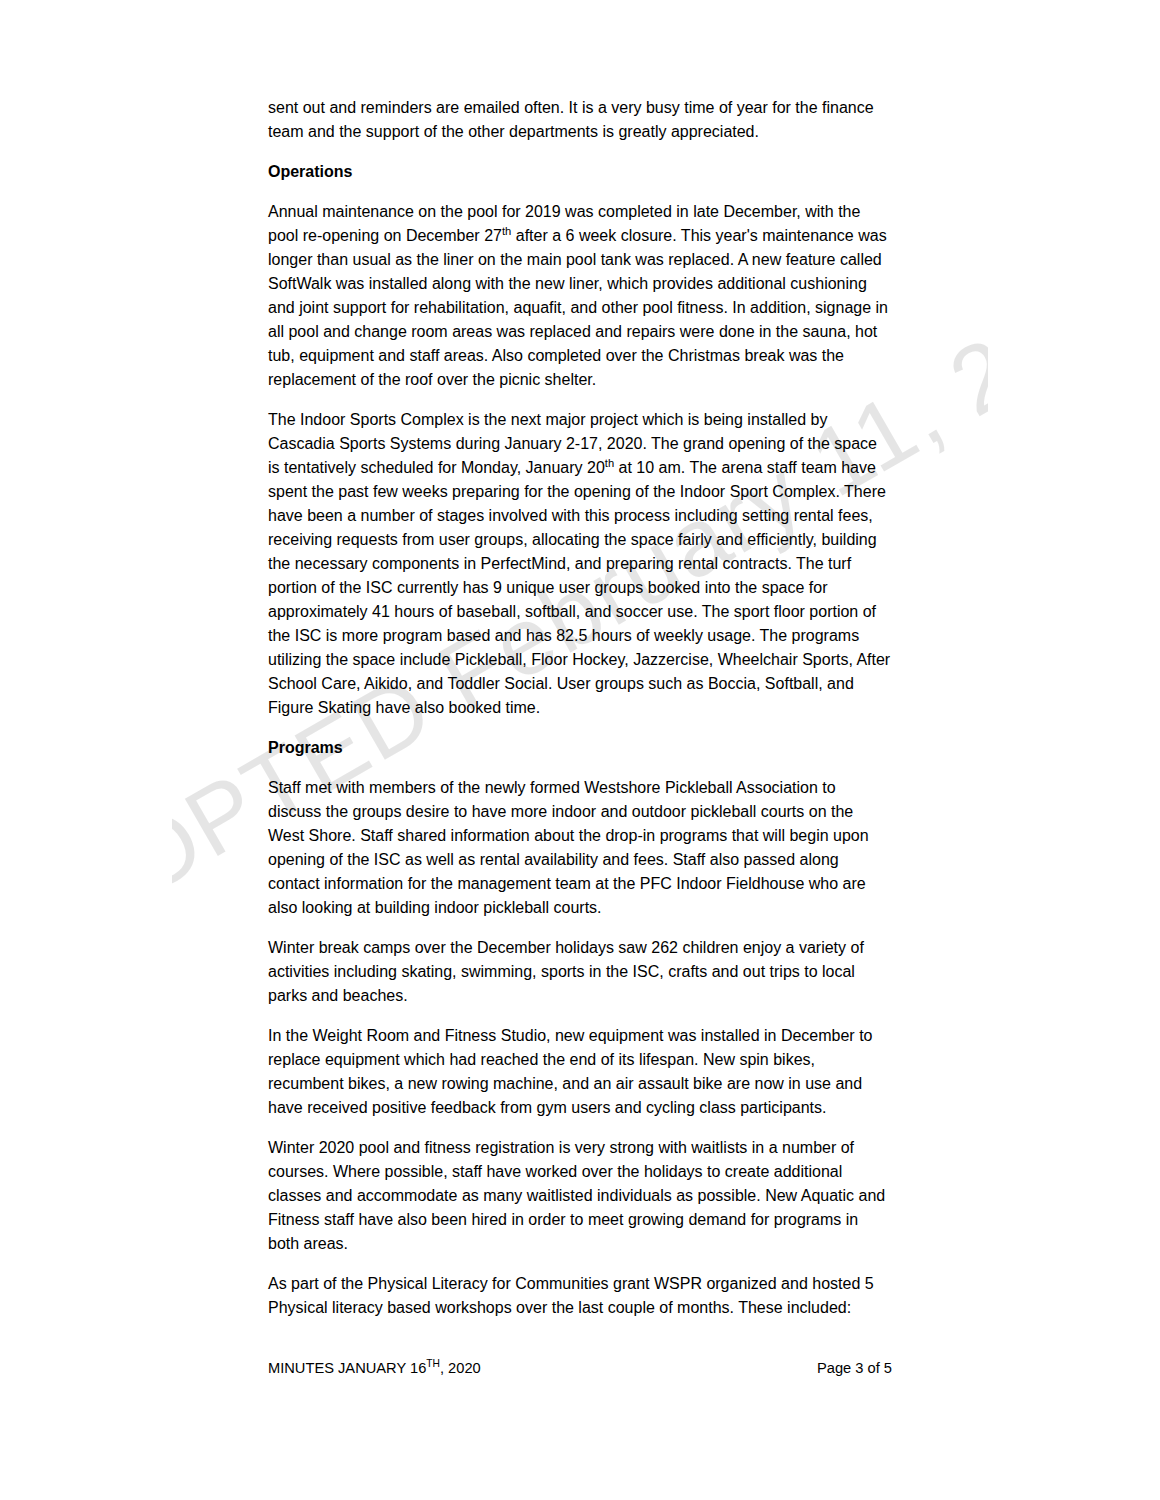ADOPTED February 11, 2020
sent out and reminders are emailed often. It is a very busy time of year for the finance team and the support of the other departments is greatly appreciated.
Operations
Annual maintenance on the pool for 2019 was completed in late December, with the pool re-opening on December 27th after a 6 week closure. This year's maintenance was longer than usual as the liner on the main pool tank was replaced. A new feature called SoftWalk was installed along with the new liner, which provides additional cushioning and joint support for rehabilitation, aquafit, and other pool fitness. In addition, signage in all pool and change room areas was replaced and repairs were done in the sauna, hot tub, equipment and staff areas. Also completed over the Christmas break was the replacement of the roof over the picnic shelter.
The Indoor Sports Complex is the next major project which is being installed by Cascadia Sports Systems during January 2-17, 2020. The grand opening of the space is tentatively scheduled for Monday, January 20th at 10 am. The arena staff team have spent the past few weeks preparing for the opening of the Indoor Sport Complex. There have been a number of stages involved with this process including setting rental fees, receiving requests from user groups, allocating the space fairly and efficiently, building the necessary components in PerfectMind, and preparing rental contracts. The turf portion of the ISC currently has 9 unique user groups booked into the space for approximately 41 hours of baseball, softball, and soccer use. The sport floor portion of the ISC is more program based and has 82.5 hours of weekly usage. The programs utilizing the space include Pickleball, Floor Hockey, Jazzercise, Wheelchair Sports, After School Care, Aikido, and Toddler Social. User groups such as Boccia, Softball, and Figure Skating have also booked time.
Programs
Staff met with members of the newly formed Westshore Pickleball Association to discuss the groups desire to have more indoor and outdoor pickleball courts on the West Shore. Staff shared information about the drop-in programs that will begin upon opening of the ISC as well as rental availability and fees. Staff also passed along contact information for the management team at the PFC Indoor Fieldhouse who are also looking at building indoor pickleball courts.
Winter break camps over the December holidays saw 262 children enjoy a variety of activities including skating, swimming, sports in the ISC, crafts and out trips to local parks and beaches.
In the Weight Room and Fitness Studio, new equipment was installed in December to replace equipment which had reached the end of its lifespan. New spin bikes, recumbent bikes, a new rowing machine, and an air assault bike are now in use and have received positive feedback from gym users and cycling class participants.
Winter 2020 pool and fitness registration is very strong with waitlists in a number of courses. Where possible, staff have worked over the holidays to create additional classes and accommodate as many waitlisted individuals as possible. New Aquatic and Fitness staff have also been hired in order to meet growing demand for programs in both areas.
As part of the Physical Literacy for Communities grant WSPR organized and hosted 5 Physical literacy based workshops over the last couple of months. These included:
MINUTES JANUARY 16TH, 2020 Page 3 of 5